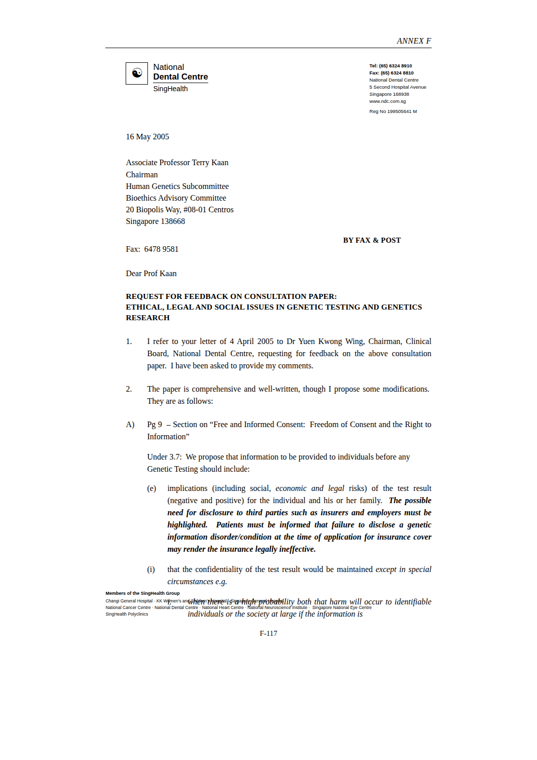ANNEX F
☯
National
Dental Centre
SingHealth
Tel: (65) 6324 8910
Fax: (65) 6324 8810
National Dental Centre
5 Second Hospital Avenue
Singapore 168938
www.ndc.com.sg
Reg No 199505641 M
16 May 2005
Associate Professor Terry Kaan
Chairman
Human Genetics Subcommittee
Bioethics Advisory Committee
20 Biopolis Way, #08-01 Centros
Singapore 138668
Fax: 6478 9581
BY FAX & POST
Dear Prof Kaan
REQUEST FOR FEEDBACK ON CONSULTATION PAPER:
ETHICAL, LEGAL AND SOCIAL ISSUES IN GENETIC TESTING AND GENETICS
RESEARCH
1.
I refer to your letter of 4 April 2005 to Dr Yuen Kwong Wing, Chairman, Clinical Board, National Dental Centre, requesting for feedback on the above consultation paper. I have been asked to provide my comments.
2.
The paper is comprehensive and well-written, though I propose some modifications. They are as follows:
A)
Pg 9 – Section on “Free and Informed Consent: Freedom of Consent and the Right to Information”
Under 3.7: We propose that information to be provided to individuals before any Genetic Testing should include:
(e)
implications (including social, economic and legal risks) of the test result (negative and positive) for the individual and his or her family. The possible need for disclosure to third parties such as insurers and employers must be highlighted. Patients must be informed that failure to disclose a genetic information disorder/condition at the time of application for insurance cover may render the insurance legally ineffective.
(i)
that the confidentiality of the test result would be maintained except in special circumstances e.g.
i.
when there is a high probability both that harm will occur to identifiable individuals or the society at large if the information is
Members of the SingHealth Group
Changi General Hospital · KK Women’s and Children’s Hospital · Singapore General Hospital
National Cancer Centre · National Dental Centre · National Heart Centre · National Neuroscience Institute · Singapore National Eye Centre
SingHealth Polyclinics
F-117